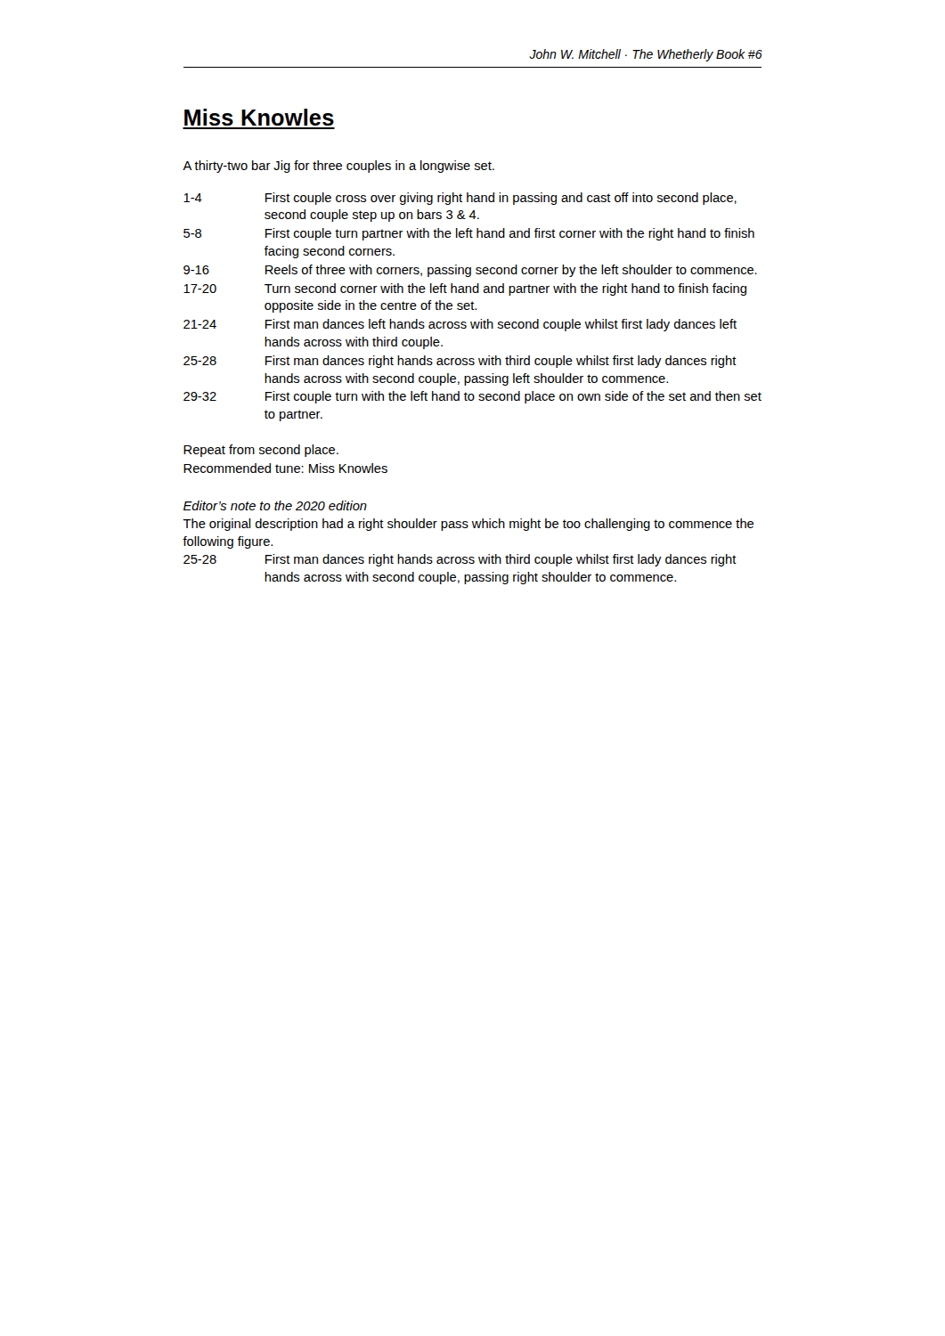John W. Mitchell · The Whetherly Book #6
Miss Knowles
A thirty-two bar Jig for three couples in a longwise set.
| 1-4 | First couple cross over giving right hand in passing and cast off into second place, second couple step up on bars 3 & 4. |
| 5-8 | First couple turn partner with the left hand and first corner with the right hand to finish facing second corners. |
| 9-16 | Reels of three with corners, passing second corner by the left shoulder to commence. |
| 17-20 | Turn second corner with the left hand and partner with the right hand to finish facing opposite side in the centre of the set. |
| 21-24 | First man dances left hands across with second couple whilst first lady dances left hands across with third couple. |
| 25-28 | First man dances right hands across with third couple whilst first lady dances right hands across with second couple, passing left shoulder to commence. |
| 29-32 | First couple turn with the left hand to second place on own side of the set and then set to partner. |
Repeat from second place.
Recommended tune: Miss Knowles
Editor’s note to the 2020 edition
The original description had a right shoulder pass which might be too challenging to commence the following figure.
| 25-28 | First man dances right hands across with third couple whilst first lady dances right hands across with second couple, passing right shoulder to commence. |